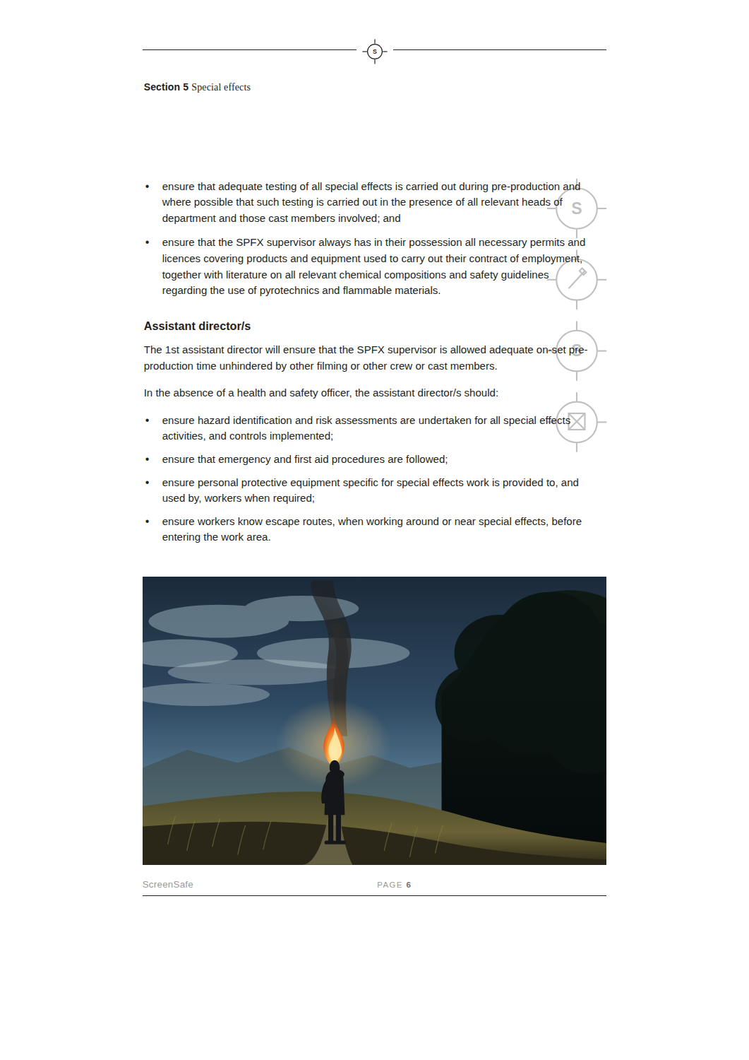S
Section 5 Special effects
S S
ensure that adequate testing of all special effects is carried out during pre-production and where possible that such testing is carried out in the presence of all relevant heads of department and those cast members involved; and
ensure that the SPFX supervisor always has in their possession all necessary permits and licences covering products and equipment used to carry out their contract of employment, together with literature on all relevant chemical compositions and safety guidelines regarding the use of pyrotechnics and flammable materials.
Assistant director/s
The 1st assistant director will ensure that the SPFX supervisor is allowed adequate on-set pre-production time unhindered by other filming or other crew or cast members.
In the absence of a health and safety officer, the assistant director/s should:
ensure hazard identification and risk assessments are undertaken for all special effects activities, and controls implemented;
ensure that emergency and first aid procedures are followed;
ensure personal protective equipment specific for special effects work is provided to, and used by, workers when required;
ensure workers know escape routes, when working around or near special effects, before entering the work area.
ScreenSafe PAGE 6